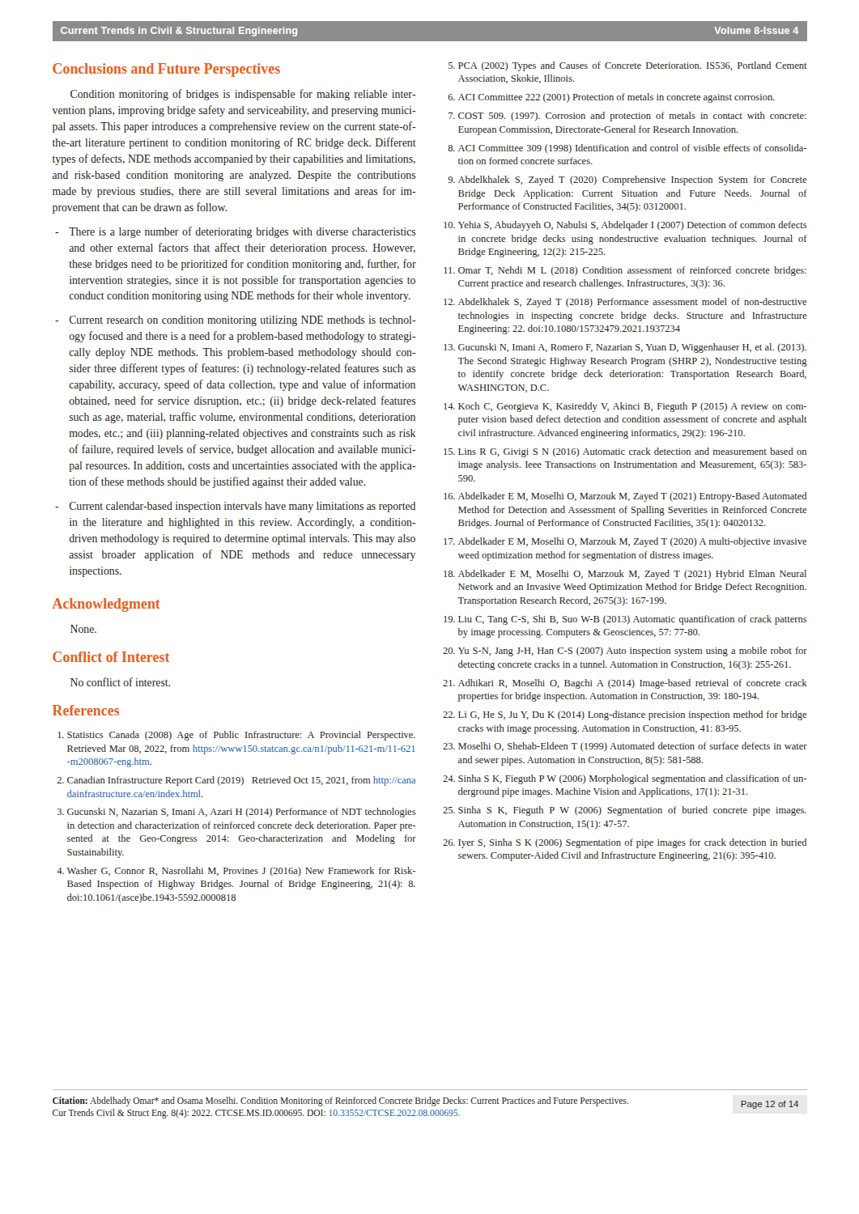Current Trends in Civil & Structural Engineering Volume 8-Issue 4
Conclusions and Future Perspectives
Condition monitoring of bridges is indispensable for making reliable intervention plans, improving bridge safety and serviceability, and preserving municipal assets. This paper introduces a comprehensive review on the current state-of-the-art literature pertinent to condition monitoring of RC bridge deck. Different types of defects, NDE methods accompanied by their capabilities and limitations, and risk-based condition monitoring are analyzed. Despite the contributions made by previous studies, there are still several limitations and areas for improvement that can be drawn as follow.
There is a large number of deteriorating bridges with diverse characteristics and other external factors that affect their deterioration process. However, these bridges need to be prioritized for condition monitoring and, further, for intervention strategies, since it is not possible for transportation agencies to conduct condition monitoring using NDE methods for their whole inventory.
Current research on condition monitoring utilizing NDE methods is technology focused and there is a need for a problem-based methodology to strategically deploy NDE methods. This problem-based methodology should consider three different types of features: (i) technology-related features such as capability, accuracy, speed of data collection, type and value of information obtained, need for service disruption, etc.; (ii) bridge deck-related features such as age, material, traffic volume, environmental conditions, deterioration modes, etc.; and (iii) planning-related objectives and constraints such as risk of failure, required levels of service, budget allocation and available municipal resources. In addition, costs and uncertainties associated with the application of these methods should be justified against their added value.
Current calendar-based inspection intervals have many limitations as reported in the literature and highlighted in this review. Accordingly, a condition-driven methodology is required to determine optimal intervals. This may also assist broader application of NDE methods and reduce unnecessary inspections.
Acknowledgment
None.
Conflict of Interest
No conflict of interest.
References
Statistics Canada (2008) Age of Public Infrastructure: A Provincial Perspective. Retrieved Mar 08, 2022, from https://www150.statcan.gc.ca/n1/pub/11-621-m/11-621-m2008067-eng.htm.
Canadian Infrastructure Report Card (2019) Retrieved Oct 15, 2021, from http://canadainfrastructure.ca/en/index.html.
Gucunski N, Nazarian S, Imani A, Azari H (2014) Performance of NDT technologies in detection and characterization of reinforced concrete deck deterioration. Paper presented at the Geo-Congress 2014: Geo-characterization and Modeling for Sustainability.
Washer G, Connor R, Nasrollahi M, Provines J (2016a) New Framework for Risk-Based Inspection of Highway Bridges. Journal of Bridge Engineering, 21(4): 8. doi:10.1061/(asce)be.1943-5592.0000818
PCA (2002) Types and Causes of Concrete Deterioration. IS536, Portland Cement Association, Skokie, Illinois.
ACI Committee 222 (2001) Protection of metals in concrete against corrosion.
COST 509. (1997). Corrosion and protection of metals in contact with concrete: European Commission, Directorate-General for Research Innovation.
ACI Committee 309 (1998) Identification and control of visible effects of consolidation on formed concrete surfaces.
Abdelkhalek S, Zayed T (2020) Comprehensive Inspection System for Concrete Bridge Deck Application: Current Situation and Future Needs. Journal of Performance of Constructed Facilities, 34(5): 03120001.
Yehia S, Abudayyeh O, Nabulsi S, Abdelqader I (2007) Detection of common defects in concrete bridge decks using nondestructive evaluation techniques. Journal of Bridge Engineering, 12(2): 215-225.
Omar T, Nehdi M L (2018) Condition assessment of reinforced concrete bridges: Current practice and research challenges. Infrastructures, 3(3): 36.
Abdelkhalek S, Zayed T (2018) Performance assessment model of non-destructive technologies in inspecting concrete bridge decks. Structure and Infrastructure Engineering: 22. doi:10.1080/15732479.2021.1937234
Gucunski N, Imani A, Romero F, Nazarian S, Yuan D, Wiggenhauser H, et al. (2013). The Second Strategic Highway Research Program (SHRP 2), Nondestructive testing to identify concrete bridge deck deterioration: Transportation Research Board, WASHINGTON, D.C.
Koch C, Georgieva K, Kasireddy V, Akinci B, Fieguth P (2015) A review on computer vision based defect detection and condition assessment of concrete and asphalt civil infrastructure. Advanced engineering informatics, 29(2): 196-210.
Lins R G, Givigi S N (2016) Automatic crack detection and measurement based on image analysis. Ieee Transactions on Instrumentation and Measurement, 65(3): 583-590.
Abdelkader E M, Moselhi O, Marzouk M, Zayed T (2021) Entropy-Based Automated Method for Detection and Assessment of Spalling Severities in Reinforced Concrete Bridges. Journal of Performance of Constructed Facilities, 35(1): 04020132.
Abdelkader E M, Moselhi O, Marzouk M, Zayed T (2020) A multi-objective invasive weed optimization method for segmentation of distress images.
Abdelkader E M, Moselhi O, Marzouk M, Zayed T (2021) Hybrid Elman Neural Network and an Invasive Weed Optimization Method for Bridge Defect Recognition. Transportation Research Record, 2675(3): 167-199.
Liu C, Tang C-S, Shi B, Suo W-B (2013) Automatic quantification of crack patterns by image processing. Computers & Geosciences, 57: 77-80.
Yu S-N, Jang J-H, Han C-S (2007) Auto inspection system using a mobile robot for detecting concrete cracks in a tunnel. Automation in Construction, 16(3): 255-261.
Adhikari R, Moselhi O, Bagchi A (2014) Image-based retrieval of concrete crack properties for bridge inspection. Automation in Construction, 39: 180-194.
Li G, He S, Ju Y, Du K (2014) Long-distance precision inspection method for bridge cracks with image processing. Automation in Construction, 41: 83-95.
Moselhi O, Shehab-Eldeen T (1999) Automated detection of surface defects in water and sewer pipes. Automation in Construction, 8(5): 581-588.
Sinha S K, Fieguth P W (2006) Morphological segmentation and classification of underground pipe images. Machine Vision and Applications, 17(1): 21-31.
Sinha S K, Fieguth P W (2006) Segmentation of buried concrete pipe images. Automation in Construction, 15(1): 47-57.
Iyer S, Sinha S K (2006) Segmentation of pipe images for crack detection in buried sewers. Computer-Aided Civil and Infrastructure Engineering, 21(6): 395-410.
Citation: Abdelhady Omar* and Osama Moselhi. Condition Monitoring of Reinforced Concrete Bridge Decks: Current Practices and Future Perspectives. Cur Trends Civil & Struct Eng. 8(4): 2022. CTCSE.MS.ID.000695. DOI: 10.33552/CTCSE.2022.08.000695.
Page 12 of 14